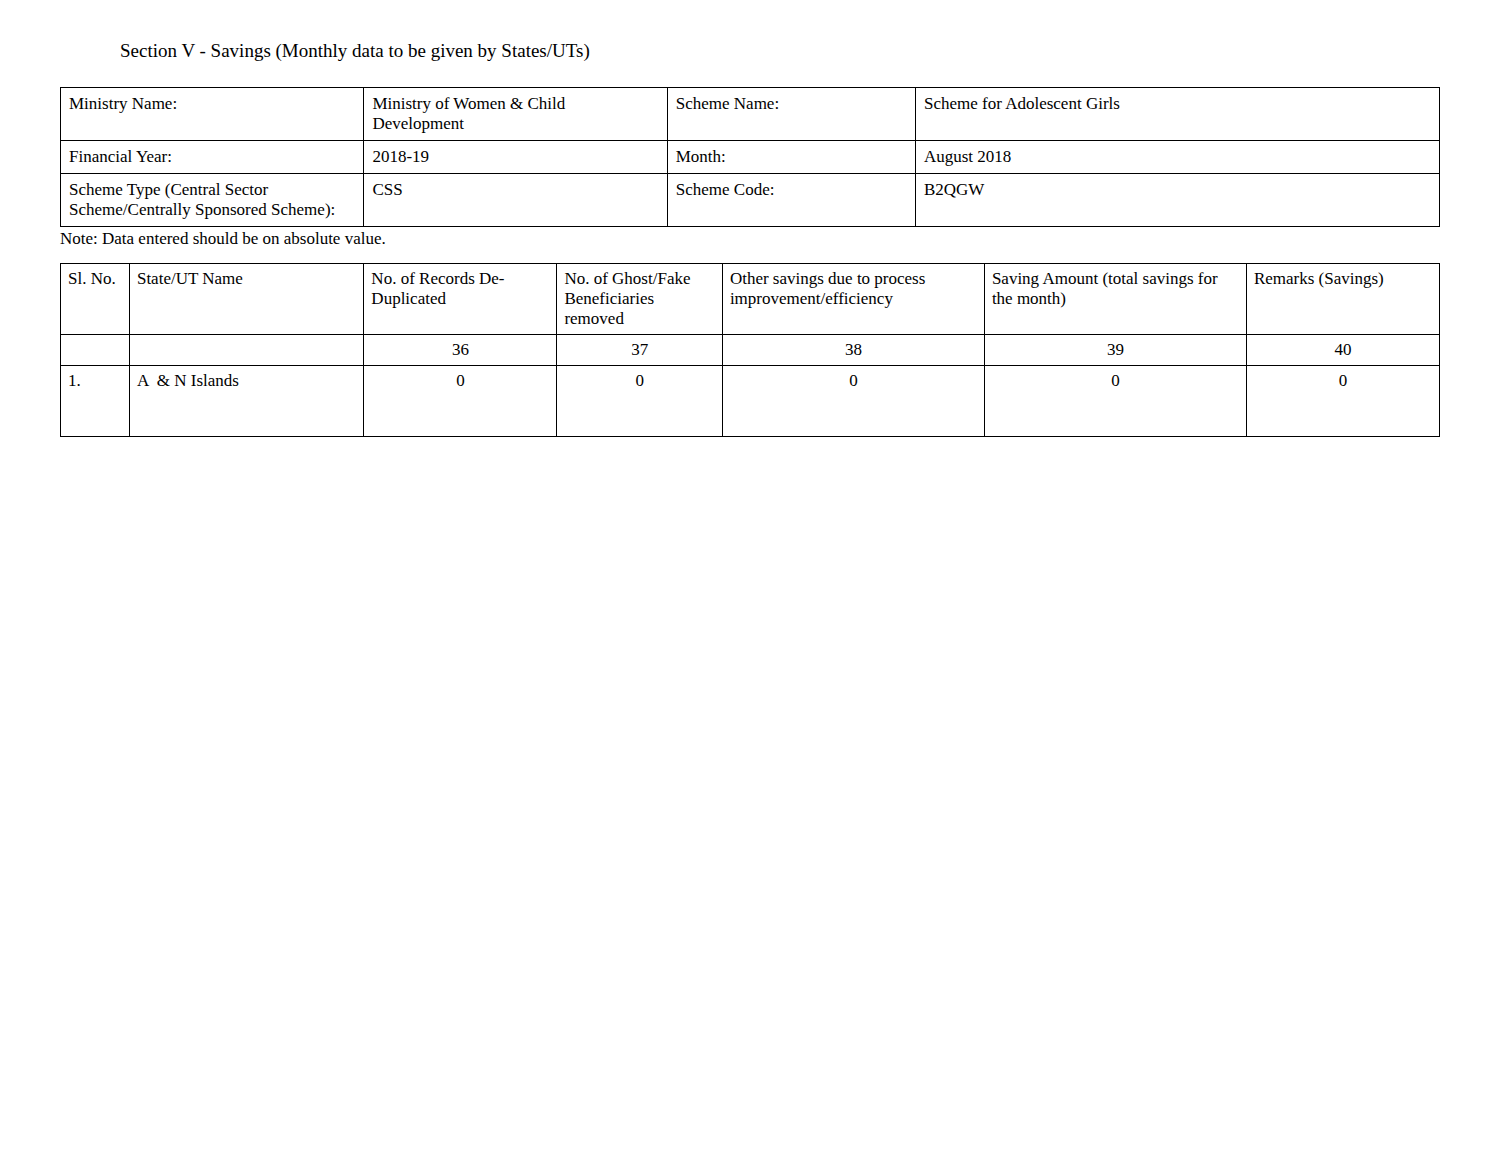Section V - Savings (Monthly data to be given by States/UTs)
| Ministry Name: | Ministry of Women & Child Development | Scheme Name: | Scheme for Adolescent Girls |
| Financial Year: | 2018-19 | Month: | August 2018 |
| Scheme Type (Central Sector Scheme/Centrally Sponsored Scheme): | CSS | Scheme Code: | B2QGW |
Note: Data entered should be on absolute value.
| Sl. No. | State/UT Name | No. of Records De-Duplicated | No. of Ghost/Fake Beneficiaries removed | Other savings due to process improvement/efficiency | Saving Amount (total savings for the month) | Remarks (Savings) |
| --- | --- | --- | --- | --- | --- | --- |
| | | 36 | 37 | 38 | 39 | 40 |
| 1. | A & N Islands | 0 | 0 | 0 | 0 | 0 |